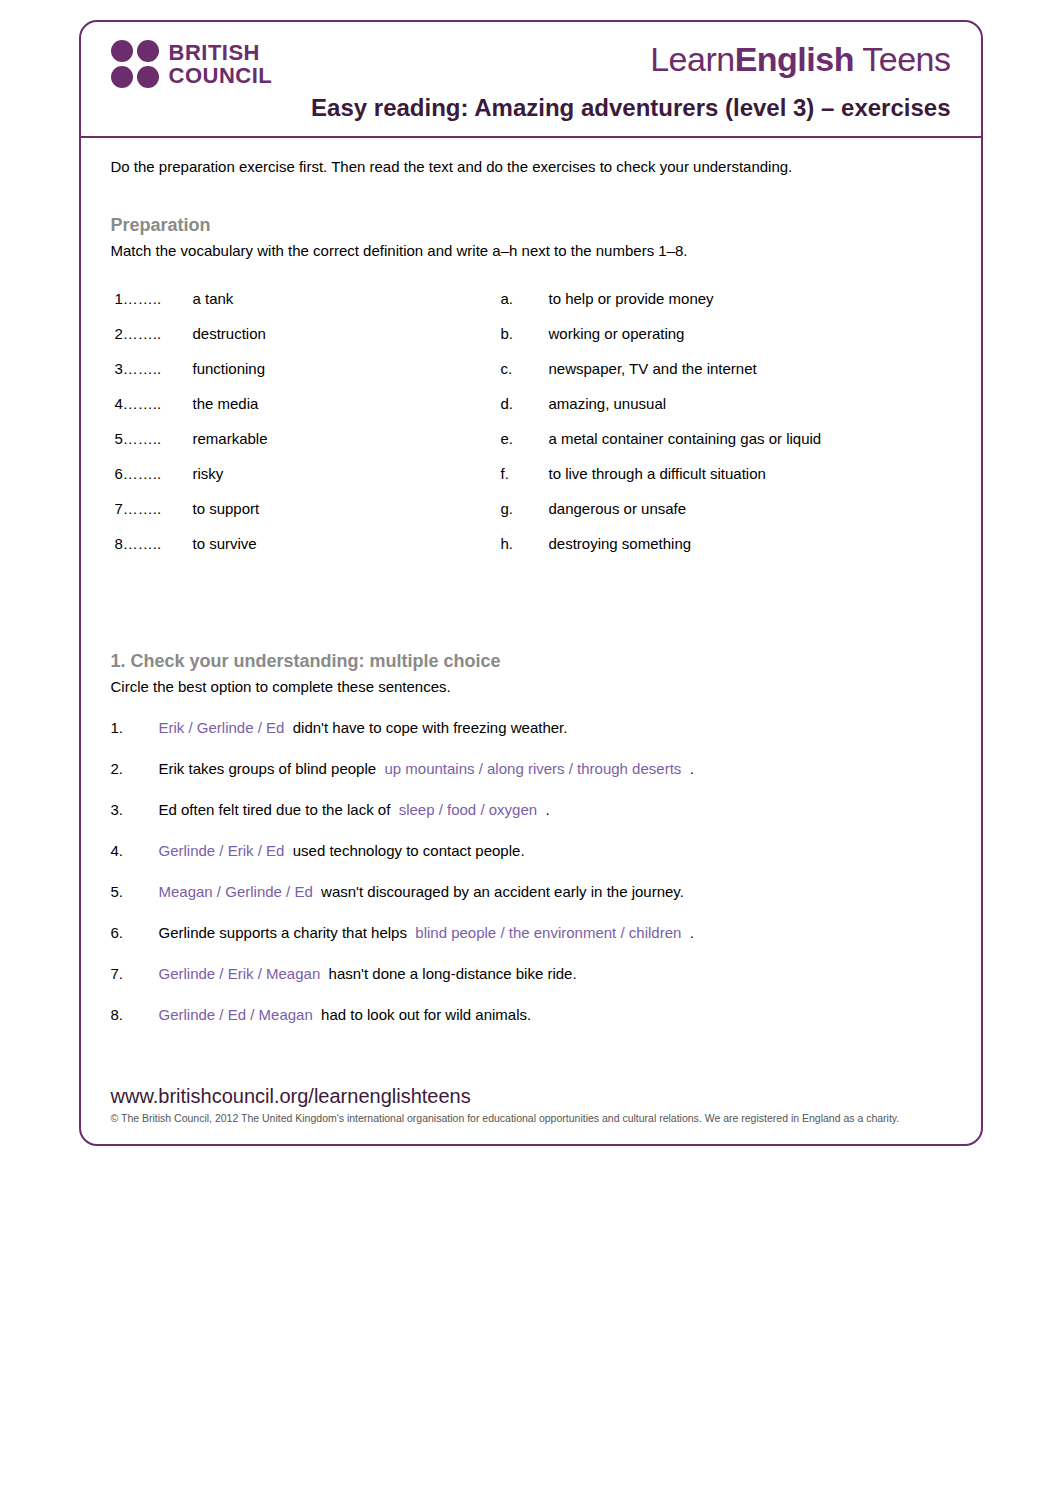BRITISH
COUNCIL
LearnEnglish Teens
Easy reading: Amazing adventurers (level 3) – exercises
Do the preparation exercise first. Then read the text and do the exercises to check your understanding.
Preparation
Match the vocabulary with the correct definition and write a–h next to the numbers 1–8.
| 1…….. | a tank | a. | to help or provide money |
| 2…….. | destruction | b. | working or operating |
| 3…….. | functioning | c. | newspaper, TV and the internet |
| 4…….. | the media | d. | amazing, unusual |
| 5…….. | remarkable | e. | a metal container containing gas or liquid |
| 6…….. | risky | f. | to live through a difficult situation |
| 7…….. | to support | g. | dangerous or unsafe |
| 8…….. | to survive | h. | destroying something |
1. Check your understanding: multiple choice
Circle the best option to complete these sentences.
Erik / Gerlinde / Ed didn't have to cope with freezing weather.
Erik takes groups of blind people up mountains / along rivers / through deserts .
Ed often felt tired due to the lack of sleep / food / oxygen .
Gerlinde / Erik / Ed used technology to contact people.
Meagan / Gerlinde / Ed wasn't discouraged by an accident early in the journey.
Gerlinde supports a charity that helps blind people / the environment / children .
Gerlinde / Erik / Meagan hasn't done a long-distance bike ride.
Gerlinde / Ed / Meagan had to look out for wild animals.
www.britishcouncil.org/learnenglishteens
© The British Council, 2012 The United Kingdom's international organisation for educational opportunities and cultural relations. We are registered in England as a charity.